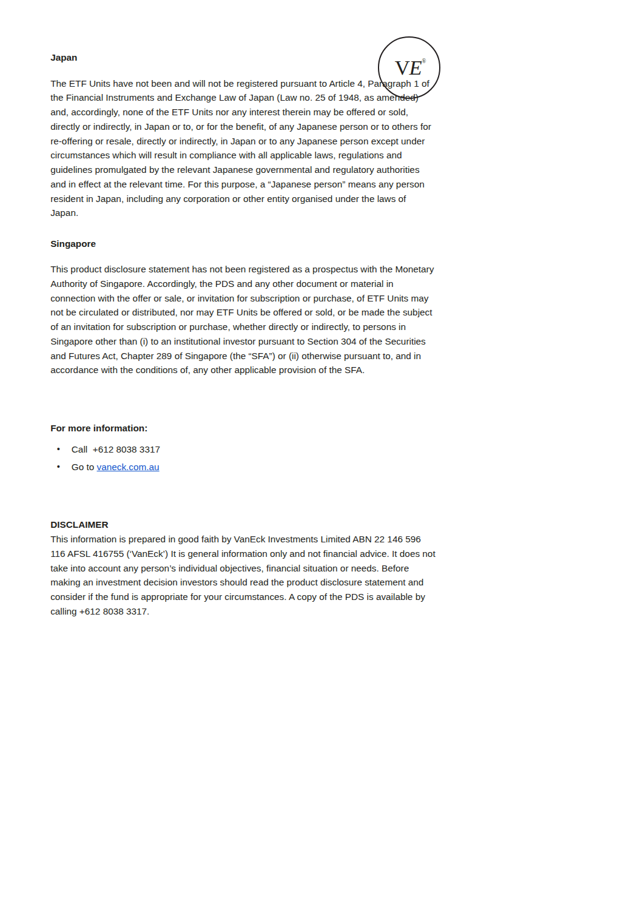VE®
Japan
The ETF Units have not been and will not be registered pursuant to Article 4, Paragraph 1 of the Financial Instruments and Exchange Law of Japan (Law no. 25 of 1948, as amended) and, accordingly, none of the ETF Units nor any interest therein may be offered or sold, directly or indirectly, in Japan or to, or for the benefit, of any Japanese person or to others for re-offering or resale, directly or indirectly, in Japan or to any Japanese person except under circumstances which will result in compliance with all applicable laws, regulations and guidelines promulgated by the relevant Japanese governmental and regulatory authorities and in effect at the relevant time. For this purpose, a “Japanese person” means any person resident in Japan, including any corporation or other entity organised under the laws of Japan.
Singapore
This product disclosure statement has not been registered as a prospectus with the Monetary Authority of Singapore. Accordingly, the PDS and any other document or material in connection with the offer or sale, or invitation for subscription or purchase, of ETF Units may not be circulated or distributed, nor may ETF Units be offered or sold, or be made the subject of an invitation for subscription or purchase, whether directly or indirectly, to persons in Singapore other than (i) to an institutional investor pursuant to Section 304 of the Securities and Futures Act, Chapter 289 of Singapore (the “SFA”) or (ii) otherwise pursuant to, and in accordance with the conditions of, any other applicable provision of the SFA.
For more information:
Call +612 8038 3317
Go to vaneck.com.au
DISCLAIMER
This information is prepared in good faith by VanEck Investments Limited ABN 22 146 596 116 AFSL 416755 (‘VanEck’) It is general information only and not financial advice. It does not take into account any person’s individual objectives, financial situation or needs. Before making an investment decision investors should read the product disclosure statement and consider if the fund is appropriate for your circumstances. A copy of the PDS is available by calling +612 8038 3317.